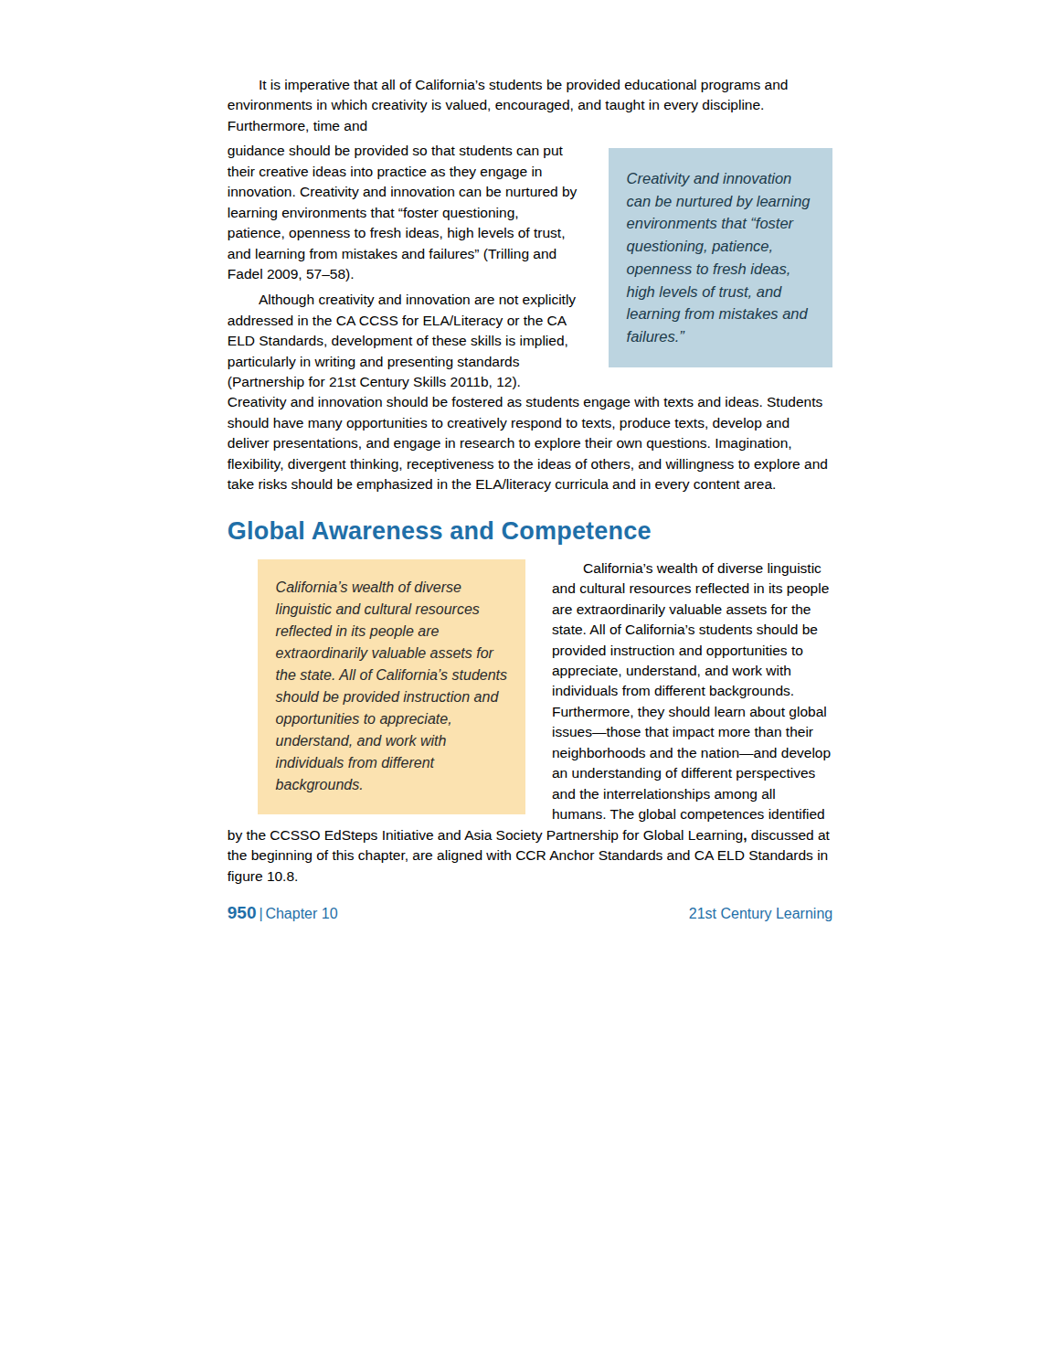It is imperative that all of California’s students be provided educational programs and environments in which creativity is valued, encouraged, and taught in every discipline. Furthermore, time and
Creativity and innovation can be nurtured by learning environments that “foster questioning, patience, openness to fresh ideas, high levels of trust, and learning from mistakes and failures.”
guidance should be provided so that students can put their creative ideas into practice as they engage in innovation. Creativity and innovation can be nurtured by learning environments that “foster questioning, patience, openness to fresh ideas, high levels of trust, and learning from mistakes and failures” (Trilling and Fadel 2009, 57–58).
Although creativity and innovation are not explicitly addressed in the CA CCSS for ELA/Literacy or the CA ELD Standards, development of these skills is implied, particularly in writing and presenting standards (Partnership for 21st Century Skills 2011b, 12). Creativity and innovation should be fostered as students engage with texts and ideas. Students should have many opportunities to creatively respond to texts, produce texts, develop and deliver presentations, and engage in research to explore their own questions. Imagination, flexibility, divergent thinking, receptiveness to the ideas of others, and willingness to explore and take risks should be emphasized in the ELA/literacy curricula and in every content area.
Global Awareness and Competence
California’s wealth of diverse linguistic and cultural resources reflected in its people are extraordinarily valuable assets for the state. All of California’s students should be provided instruction and opportunities to appreciate, understand, and work with individuals from different backgrounds.
California’s wealth of diverse linguistic and cultural resources reflected in its people are extraordinarily valuable assets for the state. All of California’s students should be provided instruction and opportunities to appreciate, understand, and work with individuals from different backgrounds. Furthermore, they should learn about global issues—those that impact more than their neighborhoods and the nation—and develop an understanding of different perspectives and the interrelationships among all humans. The global competences identified by the CCSSO EdSteps Initiative and Asia Society Partnership for Global Learning, discussed at the beginning of this chapter, are aligned with CCR Anchor Standards and CA ELD Standards in figure 10.8.
950|Chapter 10
21st Century Learning